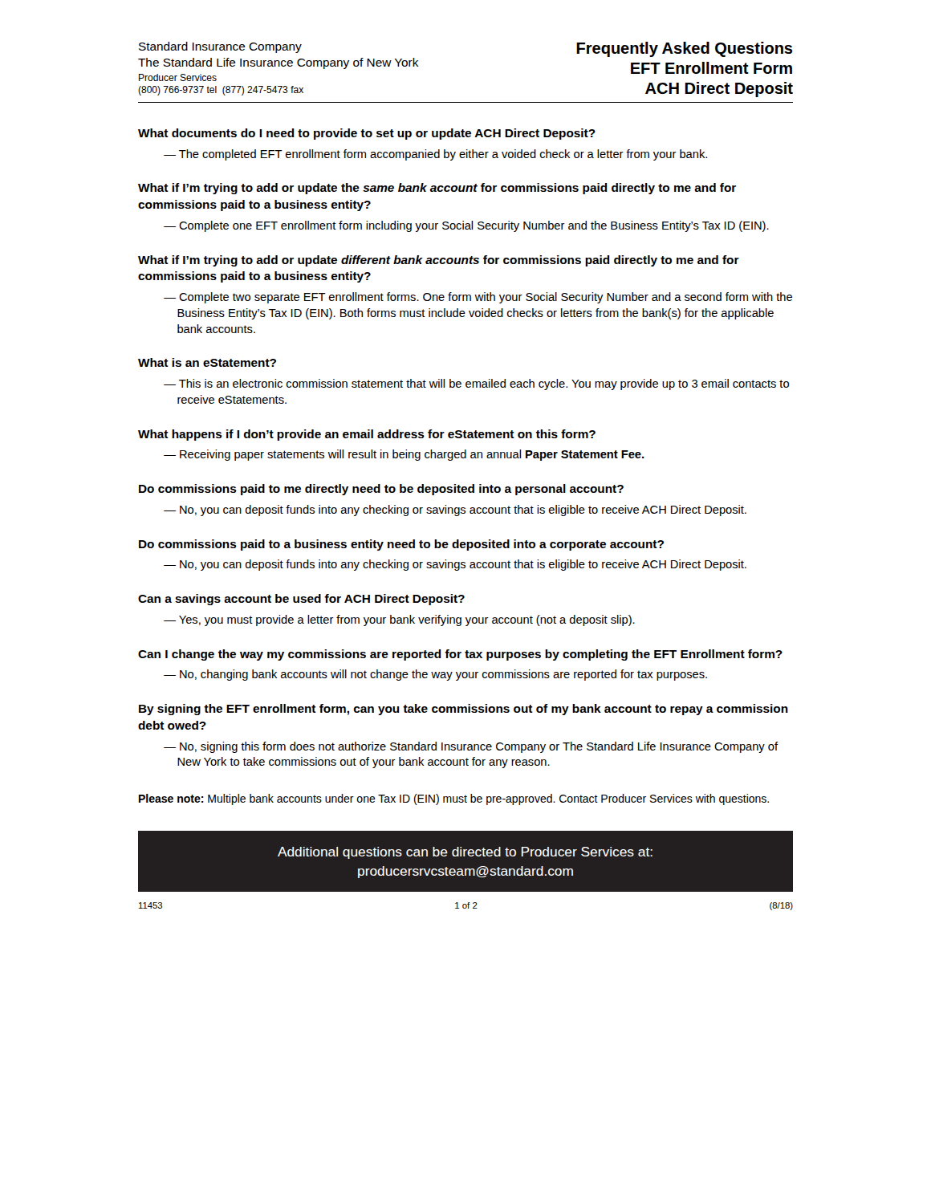Standard Insurance Company
The Standard Life Insurance Company of New York
Producer Services
(800) 766-9737 tel (877) 247-5473 fax
Frequently Asked Questions
EFT Enrollment Form
ACH Direct Deposit
What documents do I need to provide to set up or update ACH Direct Deposit?
— The completed EFT enrollment form accompanied by either a voided check or a letter from your bank.
What if I’m trying to add or update the same bank account for commissions paid directly to me and for commissions paid to a business entity?
— Complete one EFT enrollment form including your Social Security Number and the Business Entity’s Tax ID (EIN).
What if I’m trying to add or update different bank accounts for commissions paid directly to me and for commissions paid to a business entity?
— Complete two separate EFT enrollment forms. One form with your Social Security Number and a second form with the Business Entity’s Tax ID (EIN). Both forms must include voided checks or letters from the bank(s) for the applicable bank accounts.
What is an eStatement?
— This is an electronic commission statement that will be emailed each cycle. You may provide up to 3 email contacts to receive eStatements.
What happens if I don’t provide an email address for eStatement on this form?
— Receiving paper statements will result in being charged an annual Paper Statement Fee.
Do commissions paid to me directly need to be deposited into a personal account?
— No, you can deposit funds into any checking or savings account that is eligible to receive ACH Direct Deposit.
Do commissions paid to a business entity need to be deposited into a corporate account?
— No, you can deposit funds into any checking or savings account that is eligible to receive ACH Direct Deposit.
Can a savings account be used for ACH Direct Deposit?
— Yes, you must provide a letter from your bank verifying your account (not a deposit slip).
Can I change the way my commissions are reported for tax purposes by completing the EFT Enrollment form?
— No, changing bank accounts will not change the way your commissions are reported for tax purposes.
By signing the EFT enrollment form, can you take commissions out of my bank account to repay a commission debt owed?
— No, signing this form does not authorize Standard Insurance Company or The Standard Life Insurance Company of New York to take commissions out of your bank account for any reason.
Please note: Multiple bank accounts under one Tax ID (EIN) must be pre-approved. Contact Producer Services with questions.
Additional questions can be directed to Producer Services at:
producersrvcsteam@standard.com
11453
1 of 2
(8/18)